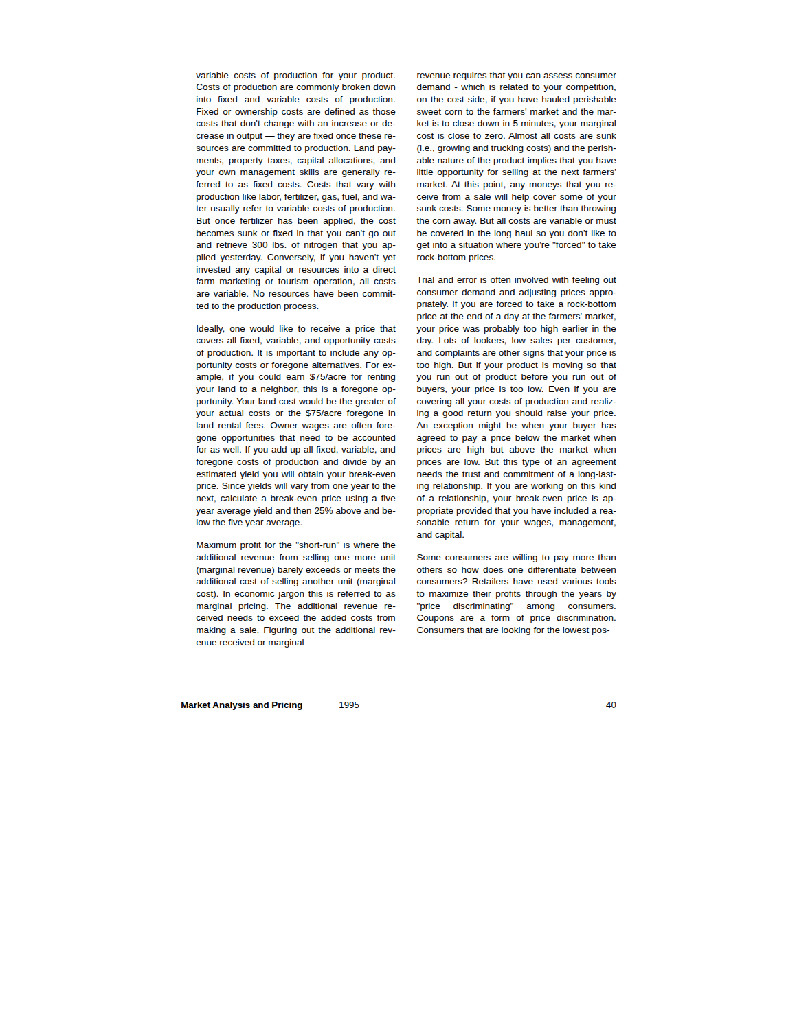variable costs of production for your product. Costs of production are commonly broken down into fixed and variable costs of production. Fixed or ownership costs are defined as those costs that don't change with an increase or decrease in output — they are fixed once these resources are committed to production. Land payments, property taxes, capital allocations, and your own management skills are generally referred to as fixed costs. Costs that vary with production like labor, fertilizer, gas, fuel, and water usually refer to variable costs of production. But once fertilizer has been applied, the cost becomes sunk or fixed in that you can't go out and retrieve 300 lbs. of nitrogen that you applied yesterday. Conversely, if you haven't yet invested any capital or resources into a direct farm marketing or tourism operation, all costs are variable. No resources have been committed to the production process.
Ideally, one would like to receive a price that covers all fixed, variable, and opportunity costs of production. It is important to include any opportunity costs or foregone alternatives. For example, if you could earn $75/acre for renting your land to a neighbor, this is a foregone opportunity. Your land cost would be the greater of your actual costs or the $75/acre foregone in land rental fees. Owner wages are often foregone opportunities that need to be accounted for as well. If you add up all fixed, variable, and foregone costs of production and divide by an estimated yield you will obtain your break-even price. Since yields will vary from one year to the next, calculate a break-even price using a five year average yield and then 25% above and below the five year average.
Maximum profit for the "short-run" is where the additional revenue from selling one more unit (marginal revenue) barely exceeds or meets the additional cost of selling another unit (marginal cost). In economic jargon this is referred to as marginal pricing. The additional revenue received needs to exceed the added costs from making a sale. Figuring out the additional revenue received or marginal
revenue requires that you can assess consumer demand - which is related to your competition, on the cost side, if you have hauled perishable sweet corn to the farmers' market and the market is to close down in 5 minutes, your marginal cost is close to zero. Almost all costs are sunk (i.e., growing and trucking costs) and the perishable nature of the product implies that you have little opportunity for selling at the next farmers' market. At this point, any moneys that you receive from a sale will help cover some of your sunk costs. Some money is better than throwing the corn away. But all costs are variable or must be covered in the long haul so you don't like to get into a situation where you're "forced" to take rock-bottom prices.
Trial and error is often involved with feeling out consumer demand and adjusting prices appropriately. If you are forced to take a rock-bottom price at the end of a day at the farmers' market, your price was probably too high earlier in the day. Lots of lookers, low sales per customer, and complaints are other signs that your price is too high. But if your product is moving so that you run out of product before you run out of buyers, your price is too low. Even if you are covering all your costs of production and realizing a good return you should raise your price. An exception might be when your buyer has agreed to pay a price below the market when prices are high but above the market when prices are low. But this type of an agreement needs the trust and commitment of a long-lasting relationship. If you are working on this kind of a relationship, your break-even price is appropriate provided that you have included a reasonable return for your wages, management, and capital.
Some consumers are willing to pay more than others so how does one differentiate between consumers? Retailers have used various tools to maximize their profits through the years by "price discriminating" among consumers. Coupons are a form of price discrimination. Consumers that are looking for the lowest pos-
Market Analysis and Pricing 1995 40